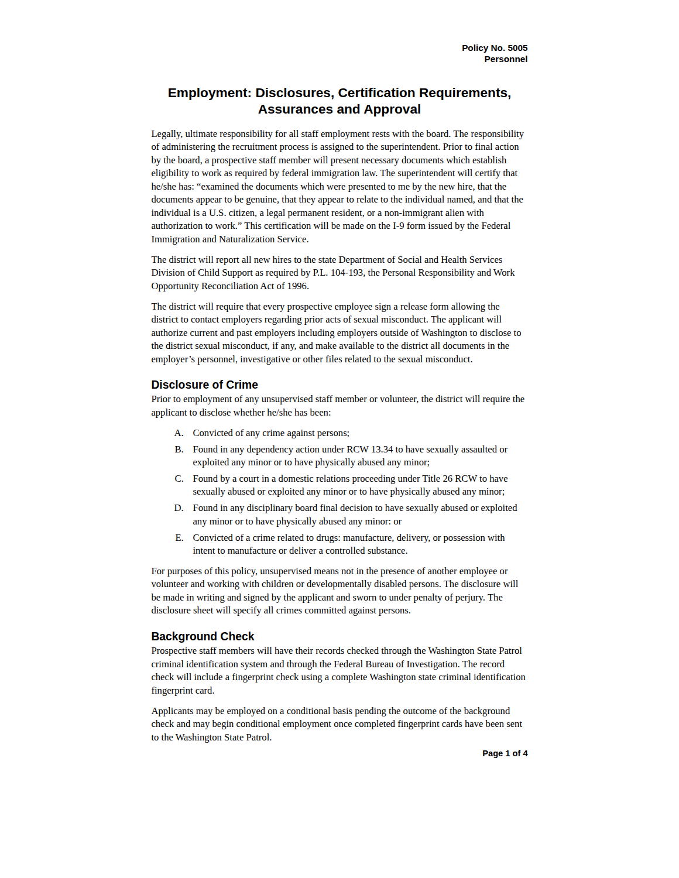Policy No. 5005
Personnel
Employment: Disclosures, Certification Requirements,
Assurances and Approval
Legally, ultimate responsibility for all staff employment rests with the board. The responsibility of administering the recruitment process is assigned to the superintendent. Prior to final action by the board, a prospective staff member will present necessary documents which establish eligibility to work as required by federal immigration law. The superintendent will certify that he/she has: “examined the documents which were presented to me by the new hire, that the documents appear to be genuine, that they appear to relate to the individual named, and that the individual is a U.S. citizen, a legal permanent resident, or a non-immigrant alien with authorization to work.” This certification will be made on the I-9 form issued by the Federal Immigration and Naturalization Service.
The district will report all new hires to the state Department of Social and Health Services Division of Child Support as required by P.L. 104-193, the Personal Responsibility and Work Opportunity Reconciliation Act of 1996.
The district will require that every prospective employee sign a release form allowing the district to contact employers regarding prior acts of sexual misconduct. The applicant will authorize current and past employers including employers outside of Washington to disclose to the district sexual misconduct, if any, and make available to the district all documents in the employer’s personnel, investigative or other files related to the sexual misconduct.
Disclosure of Crime
Prior to employment of any unsupervised staff member or volunteer, the district will require the applicant to disclose whether he/she has been:
Convicted of any crime against persons;
Found in any dependency action under RCW 13.34 to have sexually assaulted or exploited any minor or to have physically abused any minor;
Found by a court in a domestic relations proceeding under Title 26 RCW to have sexually abused or exploited any minor or to have physically abused any minor;
Found in any disciplinary board final decision to have sexually abused or exploited any minor or to have physically abused any minor: or
Convicted of a crime related to drugs: manufacture, delivery, or possession with intent to manufacture or deliver a controlled substance.
For purposes of this policy, unsupervised means not in the presence of another employee or volunteer and working with children or developmentally disabled persons. The disclosure will be made in writing and signed by the applicant and sworn to under penalty of perjury. The disclosure sheet will specify all crimes committed against persons.
Background Check
Prospective staff members will have their records checked through the Washington State Patrol criminal identification system and through the Federal Bureau of Investigation. The record check will include a fingerprint check using a complete Washington state criminal identification fingerprint card.
Applicants may be employed on a conditional basis pending the outcome of the background check and may begin conditional employment once completed fingerprint cards have been sent to the Washington State Patrol.
Page 1 of 4